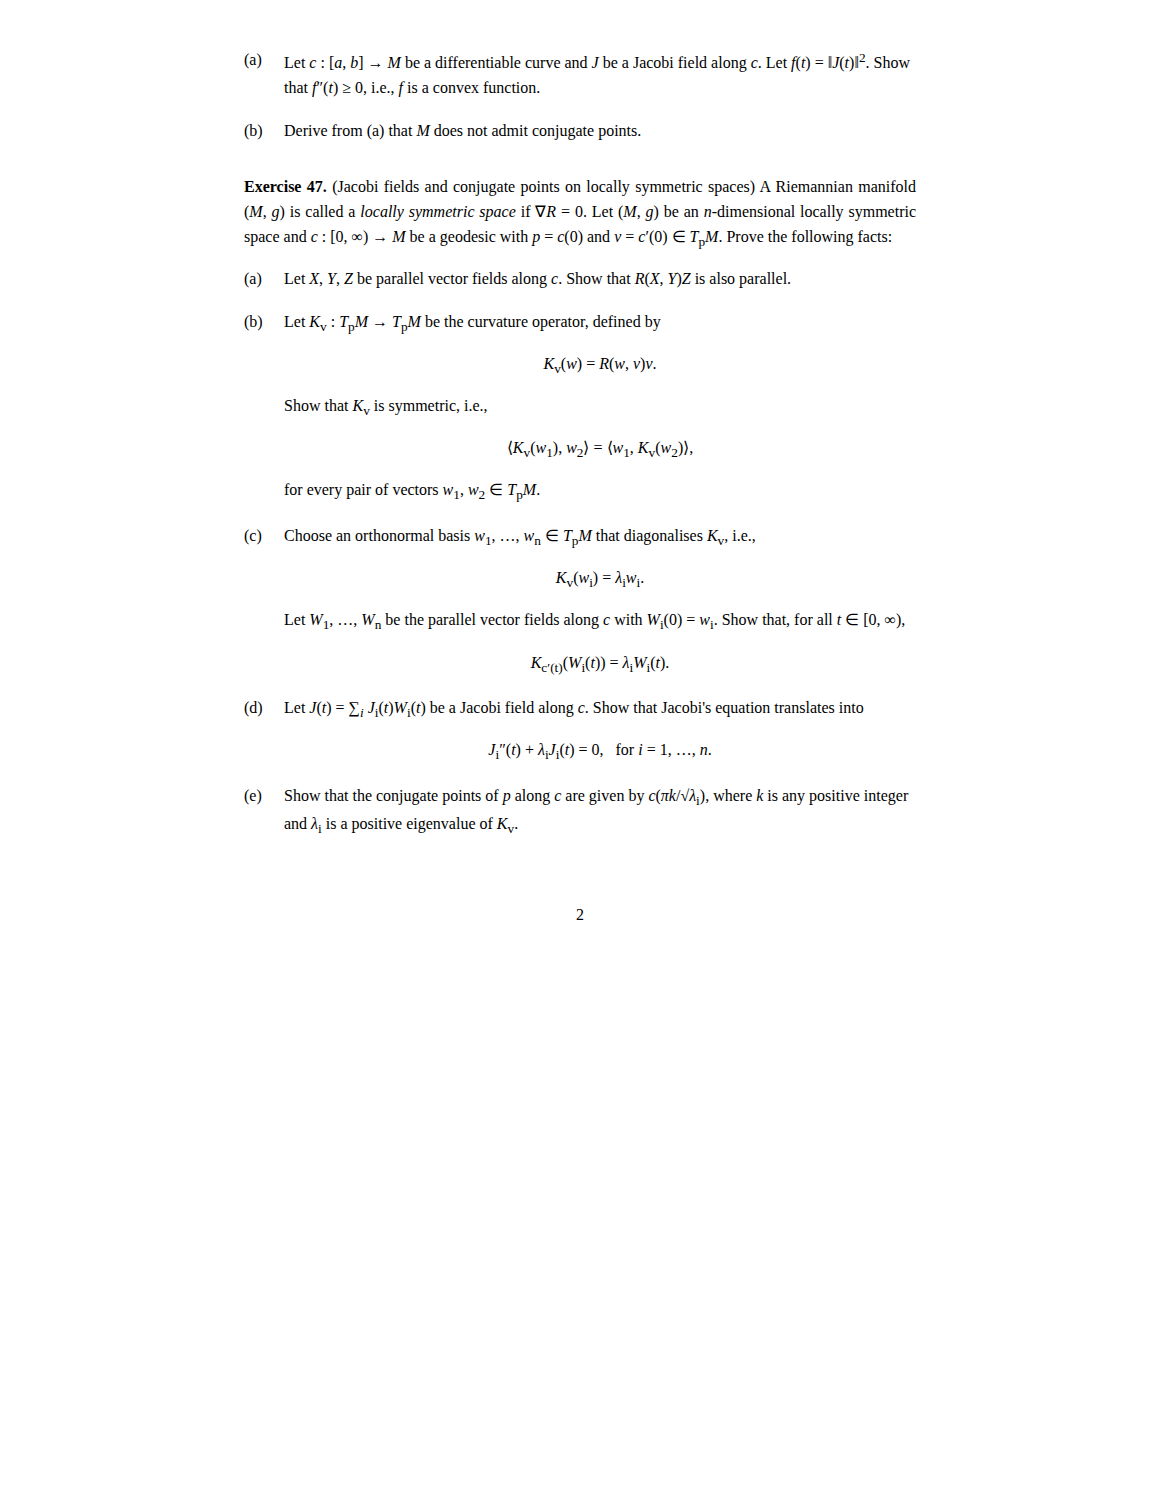(a) Let c : [a, b] → M be a differentiable curve and J be a Jacobi field along c. Let f(t) = ‖J(t)‖2. Show that f″(t) ≥ 0, i.e., f is a convex function.
(b) Derive from (a) that M does not admit conjugate points.
Exercise 47. (Jacobi fields and conjugate points on locally symmetric spaces) A Riemannian manifold (M, g) is called a locally symmetric space if ∇R = 0. Let (M, g) be an n-dimensional locally symmetric space and c : [0, ∞) → M be a geodesic with p = c(0) and v = c′(0) ∈ TpM. Prove the following facts:
(a) Let X, Y, Z be parallel vector fields along c. Show that R(X, Y)Z is also parallel.
(b) Let Kv : TpM → TpM be the curvature operator, defined by
Kv(w) = R(w, v)v.
Show that Kv is symmetric, i.e.,
⟨Kv(w1), w2⟩ = ⟨w1, Kv(w2)⟩,
for every pair of vectors w1, w2 ∈ TpM.
(c) Choose an orthonormal basis w1, …, wn ∈ TpM that diagonalises Kv, i.e.,
Kv(wi) = λiwi.
Let W1, …, Wn be the parallel vector fields along c with Wi(0) = wi. Show that, for all t ∈ [0, ∞),
Kc′(t)(Wi(t)) = λiWi(t).
(d) Let J(t) = ∑i Ji(t)Wi(t) be a Jacobi field along c. Show that Jacobi's equation translates into
Ji″(t) + λiJi(t) = 0, for i = 1, …, n.
(e) Show that the conjugate points of p along c are given by c(πk/√λi), where k is any positive integer and λi is a positive eigenvalue of Kv.
2